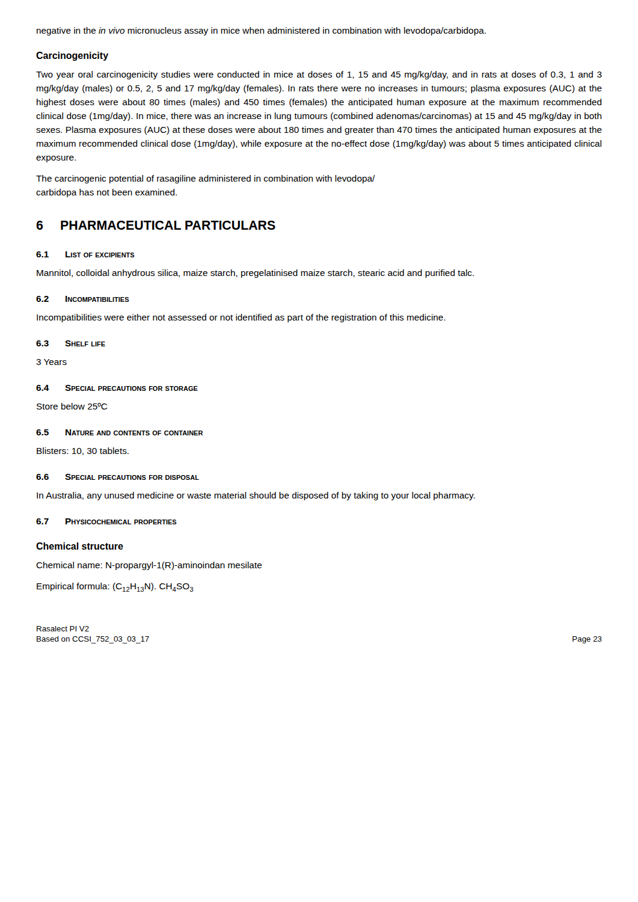negative in the in vivo micronucleus assay in mice when administered in combination with levodopa/carbidopa.
Carcinogenicity
Two year oral carcinogenicity studies were conducted in mice at doses of 1, 15 and 45 mg/kg/day, and in rats at doses of 0.3, 1 and 3 mg/kg/day (males) or 0.5, 2, 5 and 17 mg/kg/day (females). In rats there were no increases in tumours; plasma exposures (AUC) at the highest doses were about 80 times (males) and 450 times (females) the anticipated human exposure at the maximum recommended clinical dose (1mg/day). In mice, there was an increase in lung tumours (combined adenomas/carcinomas) at 15 and 45 mg/kg/day in both sexes. Plasma exposures (AUC) at these doses were about 180 times and greater than 470 times the anticipated human exposures at the maximum recommended clinical dose (1mg/day), while exposure at the no-effect dose (1mg/kg/day) was about 5 times anticipated clinical exposure.
The carcinogenic potential of rasagiline administered in combination with levodopa/
carbidopa has not been examined.
6 PHARMACEUTICAL PARTICULARS
6.1 List of excipients
Mannitol, colloidal anhydrous silica, maize starch, pregelatinised maize starch, stearic acid and purified talc.
6.2 Incompatibilities
Incompatibilities were either not assessed or not identified as part of the registration of this medicine.
6.3 Shelf life
3 Years
6.4 Special precautions for storage
Store below 25ºC
6.5 Nature and contents of container
Blisters: 10, 30 tablets.
6.6 Special precautions for disposal
In Australia, any unused medicine or waste material should be disposed of by taking to your local pharmacy.
6.7 Physicochemical properties
Chemical structure
Chemical name: N-propargyl-1(R)-aminoindan mesilate
Empirical formula: (C12H13N). CH4SO3
Rasalect PI V2
Based on CCSI_752_03_03_17
Page 23